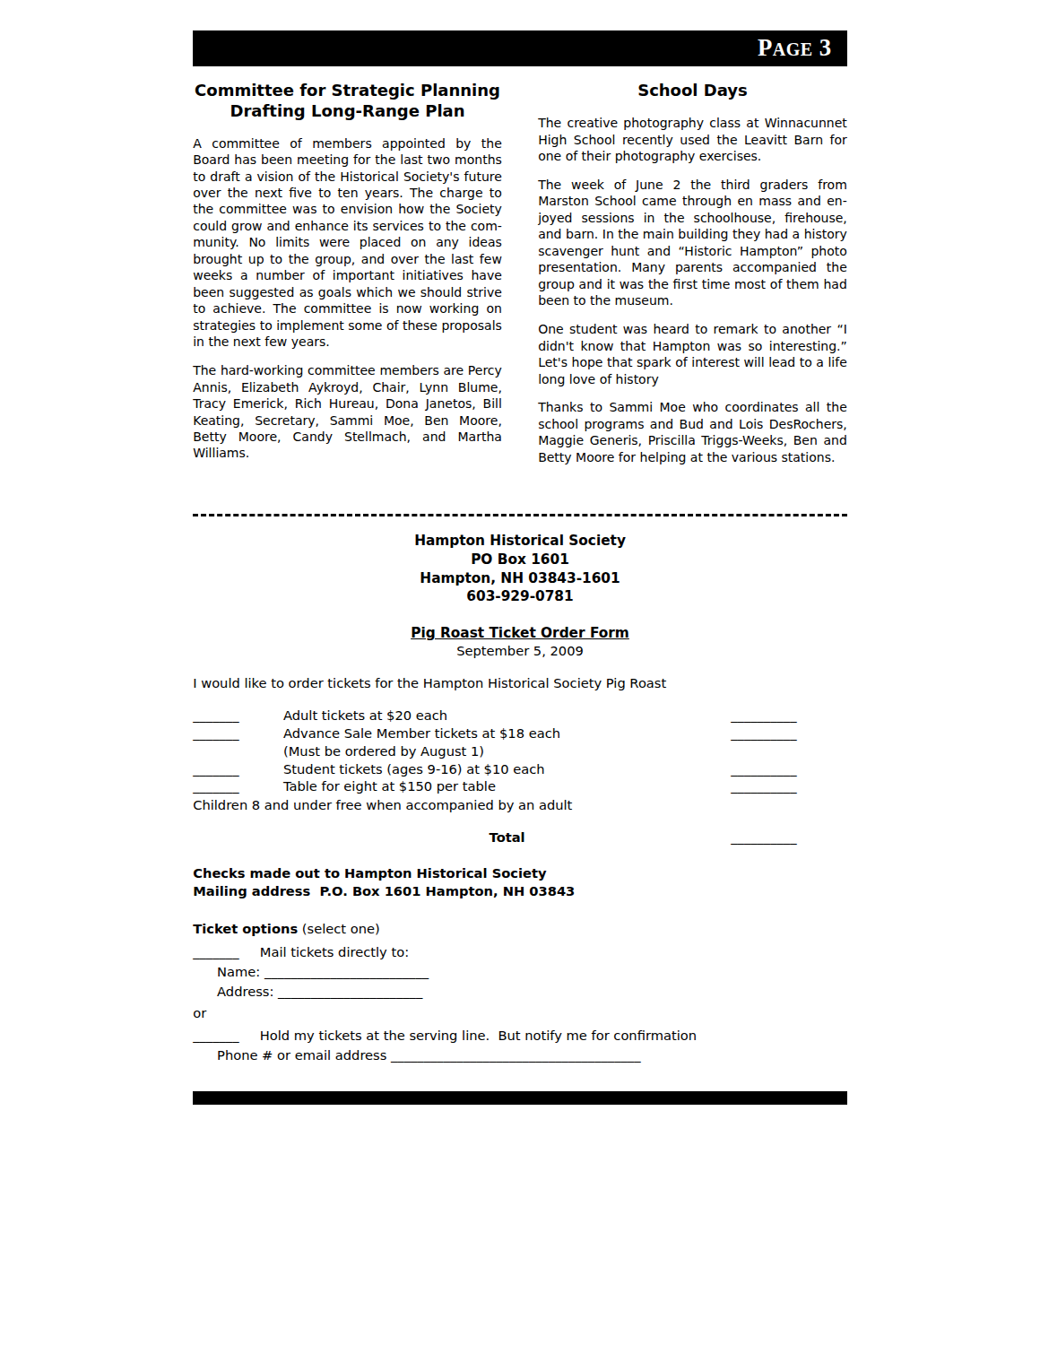PAGE 3
Committee for Strategic Planning
Drafting Long-Range Plan
A committee of members appointed by the Board has been meeting for the last two months to draft a vision of the Historical Society's future over the next five to ten years. The charge to the committee was to envision how the Society could grow and enhance its services to the community. No limits were placed on any ideas brought up to the group, and over the last few weeks a number of important initiatives have been suggested as goals which we should strive to achieve. The committee is now working on strategies to implement some of these proposals in the next few years.
The hard-working committee members are Percy Annis, Elizabeth Aykroyd, Chair, Lynn Blume, Tracy Emerick, Rich Hureau, Dona Janetos, Bill Keating, Secretary, Sammi Moe, Ben Moore, Betty Moore, Candy Stellmach, and Martha Williams.
School Days
The creative photography class at Winnacunnet High School recently used the Leavitt Barn for one of their photography exercises.
The week of June 2 the third graders from Marston School came through en mass and enjoyed sessions in the schoolhouse, firehouse, and barn. In the main building they had a history scavenger hunt and “Historic Hampton” photo presentation. Many parents accompanied the group and it was the first time most of them had been to the museum.
One student was heard to remark to another “I didn't know that Hampton was so interesting.” Let's hope that spark of interest will lead to a life long love of history
Thanks to Sammi Moe who coordinates all the school programs and Bud and Lois DesRochers, Maggie Generis, Priscilla Triggs-Weeks, Ben and Betty Moore for helping at the various stations.
Hampton Historical Society
PO Box 1601
Hampton, NH 03843-1601
603-929-0781
Pig Roast Ticket Order Form
September 5, 2009
I would like to order tickets for the Hampton Historical Society Pig Roast
| _______ | Adult tickets at $20 each | __________ |
| _______ | Advance Sale Member tickets at $18 each | __________ |
| | (Must be ordered by August 1) | |
| _______ | Student tickets (ages 9-16) at $10 each | __________ |
| _______ | Table for eight at $150 per table | __________ |
Children 8 and under free when accompanied by an adult
| | Total | __________ |
Checks made out to Hampton Historical Society
Mailing address P.O. Box 1601 Hampton, NH 03843
Ticket options (select one)
_______ Mail tickets directly to:
Name: _________________________
Address: ______________________
or
_______ Hold my tickets at the serving line. But notify me for confirmation
Phone # or email address ______________________________________